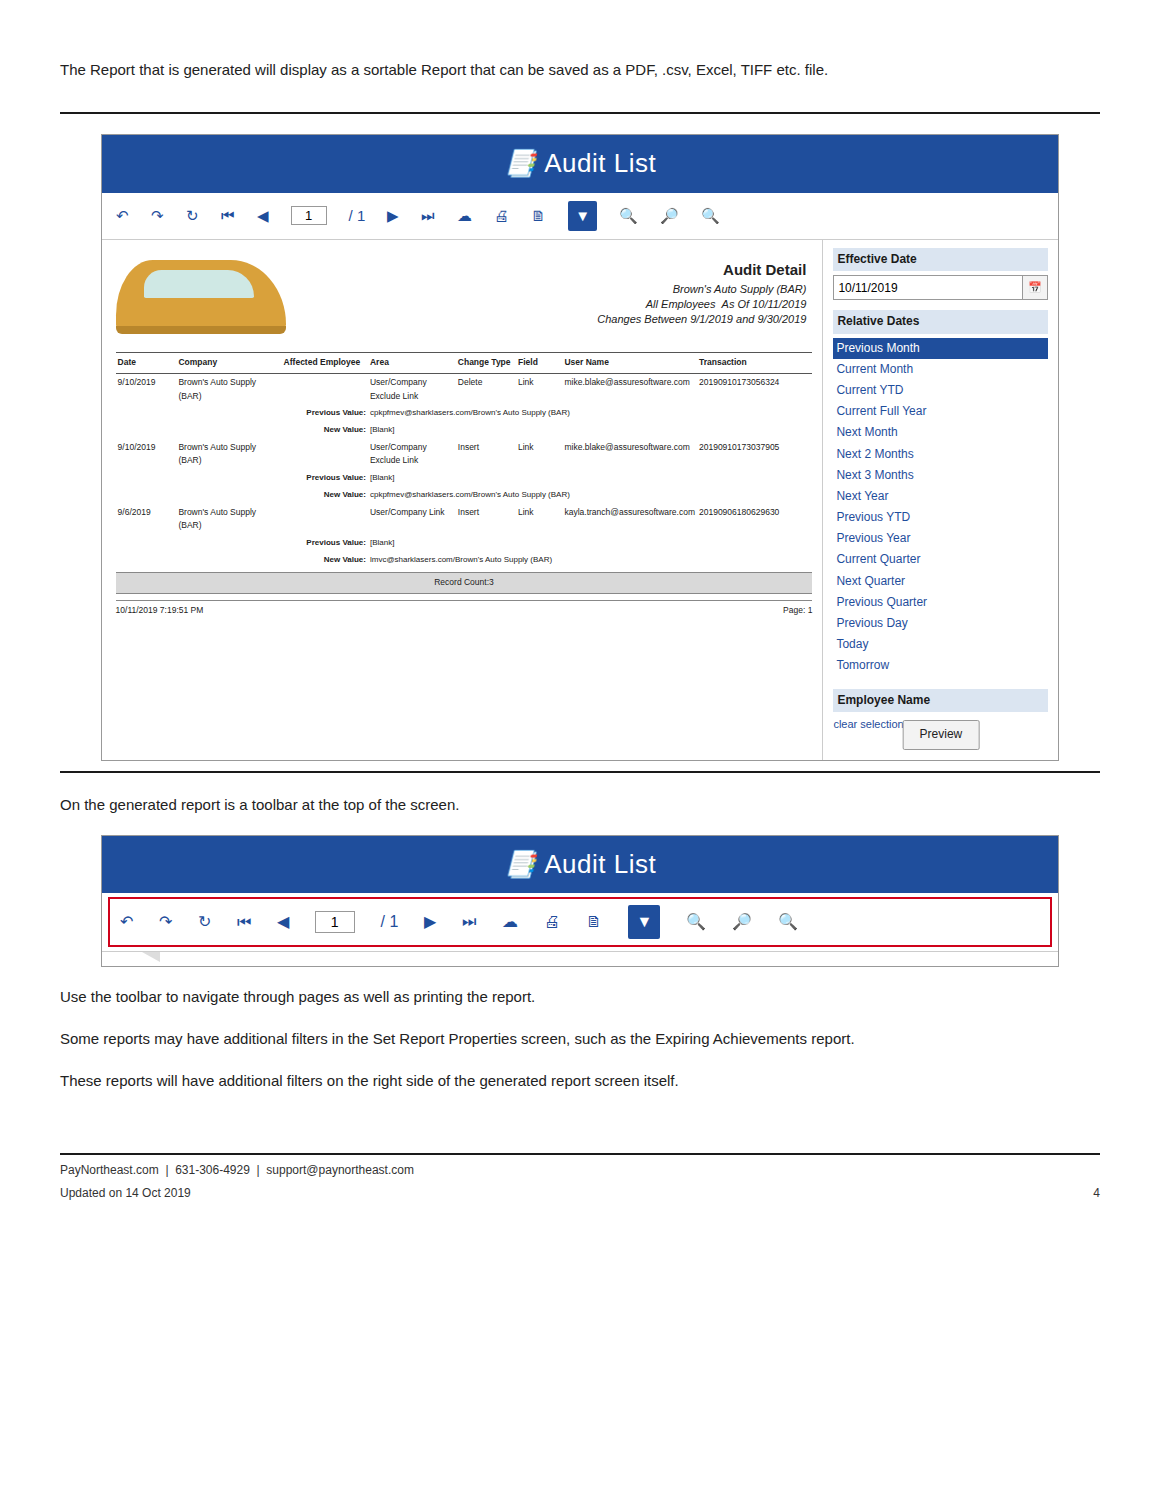The Report that is generated will display as a sortable Report that can be saved as a PDF, .csv, Excel, TIFF etc. file.
📑Audit List
↶ ↷ ↻ ⏮ ◀ / 1 ▶ ⏭ ☁ 🖨 🗎 ▼ 🔍 🔎 🔍
Audit Detail Brown's Auto Supply (BAR)
All Employees As Of 10/11/2019
Changes Between 9/1/2019 and 9/30/2019
| Date | Company | Affected Employee | Area | Change Type | Field | User Name | Transaction |
| --- | --- | --- | --- | --- | --- | --- | --- |
| 9/10/2019 | Brown's Auto Supply (BAR) | | User/Company Exclude Link | Delete | Link | mike.blake@assuresoftware.com | 20190910173056324 |
| Previous Value: | cpkpfmev@sharklasers.com/Brown's Auto Supply (BAR) |
| New Value: | [Blank] |
| 9/10/2019 | Brown's Auto Supply (BAR) | | User/Company Exclude Link | Insert | Link | mike.blake@assuresoftware.com | 20190910173037905 |
| Previous Value: | [Blank] |
| New Value: | cpkpfmev@sharklasers.com/Brown's Auto Supply (BAR) |
| 9/6/2019 | Brown's Auto Supply (BAR) | | User/Company Link | Insert | Link | kayla.tranch@assuresoftware.com | 20190906180629630 |
| Previous Value: | [Blank] |
| New Value: | lmvc@sharklasers.com/Brown's Auto Supply (BAR) |
Record Count:3
10/11/2019 7:19:51 PM Page: 1
Effective Date
📅
Relative Dates
Previous Month
Current Month
Current YTD
Current Full Year
Next Month
Next 2 Months
Next 3 Months
Next Year
Previous YTD
Previous Year
Current Quarter
Next Quarter
Previous Quarter
Previous Day
Today
Tomorrow
Employee Name
clear selection
Preview
On the generated report is a toolbar at the top of the screen.
📑Audit List
↶ ↷ ↻ ⏮ ◀ / 1 ▶ ⏭ ☁ 🖨 🗎 ▼ 🔍 🔎 🔍
Use the toolbar to navigate through pages as well as printing the report.
Some reports may have additional filters in the Set Report Properties screen, such as the Expiring Achievements report.
These reports will have additional filters on the right side of the generated report screen itself.
PayNortheast.com | 631-306-4929 | support@paynortheast.com
Updated on 14 Oct 2019 4